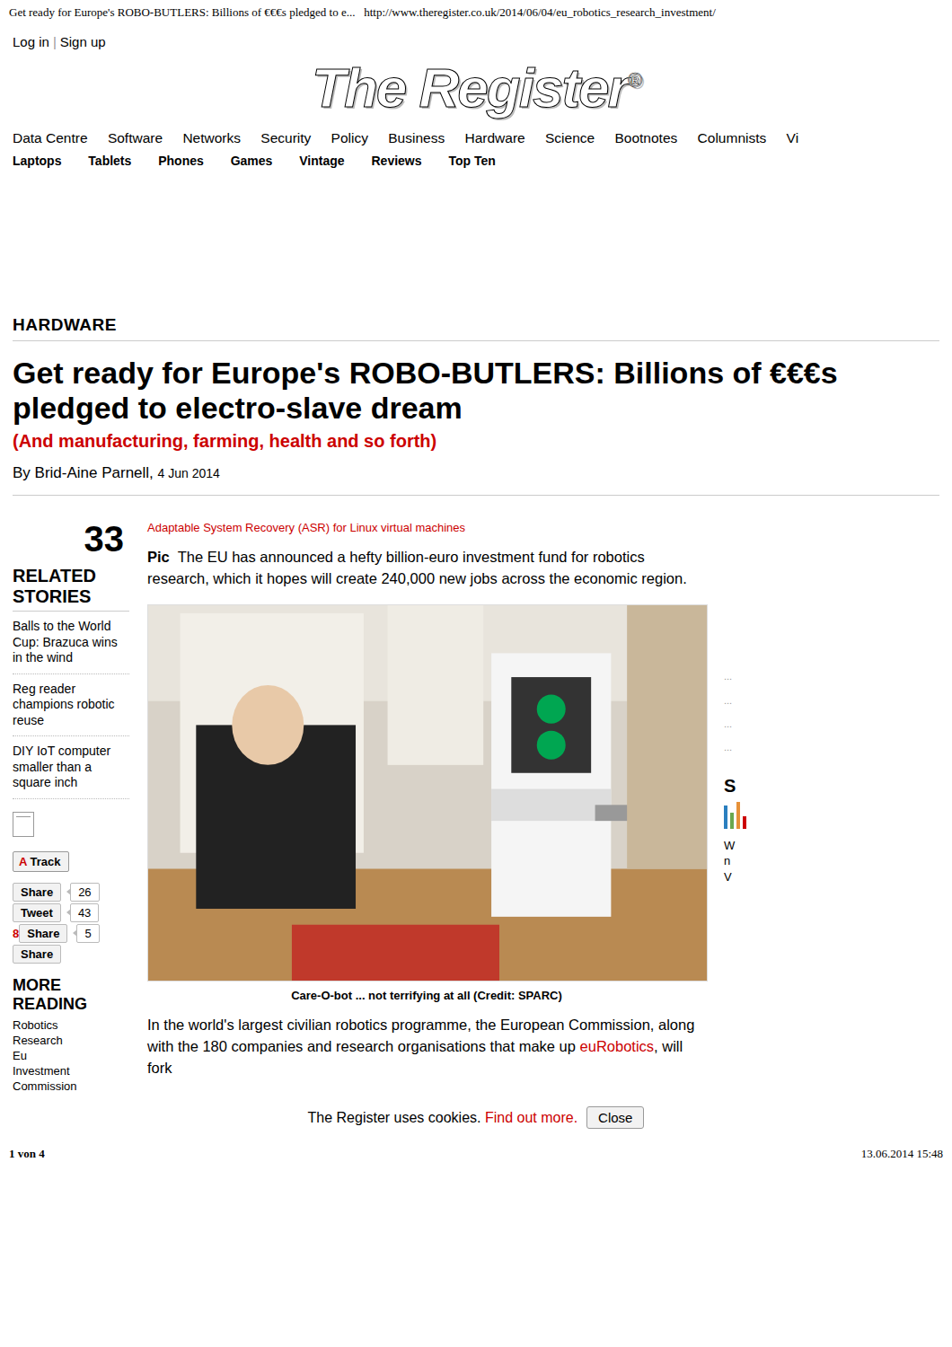Get ready for Europe's ROBO-BUTLERS: Billions of €€€s pledged to e... http://www.theregister.co.uk/2014/06/04/eu_robotics_research_investment/
Log in|Sign up
The Register®
Data Centre
Software
Networks
Security
Policy
Business
Hardware
Science
Bootnotes
Columnists
Vi
Laptops
Tablets
Phones
Games
Vintage
Reviews
Top Ten
HARDWARE
Get ready for Europe's ROBO-BUTLERS: Billions of €€€s pledged to electro-slave dream
(And manufacturing, farming, health and so forth)
By Brid-Aine Parnell, 4 Jun 2014
33
RELATED STORIES
Balls to the World Cup: Brazuca wins in the wind
Reg reader champions robotic reuse
DIY IoT computer smaller than a square inch
A Track
Share 26
Tweet 43
8 Share 5
Share
MORE READING
Robotics
Research
Eu
Investment
Commission
...
...
...
...
S
W
n
V
Adaptable System Recovery (ASR) for Linux virtual machines
Pic The EU has announced a hefty billion-euro investment fund for robotics research, which it hopes will create 240,000 new jobs across the economic region.
Care-O-bot ... not terrifying at all (Credit: SPARC)
In the world's largest civilian robotics programme, the European Commission, along with the 180 companies and research organisations that make up euRobotics, will fork
The Register uses cookies. Find out more. Close
1 von 4 13.06.2014 15:48